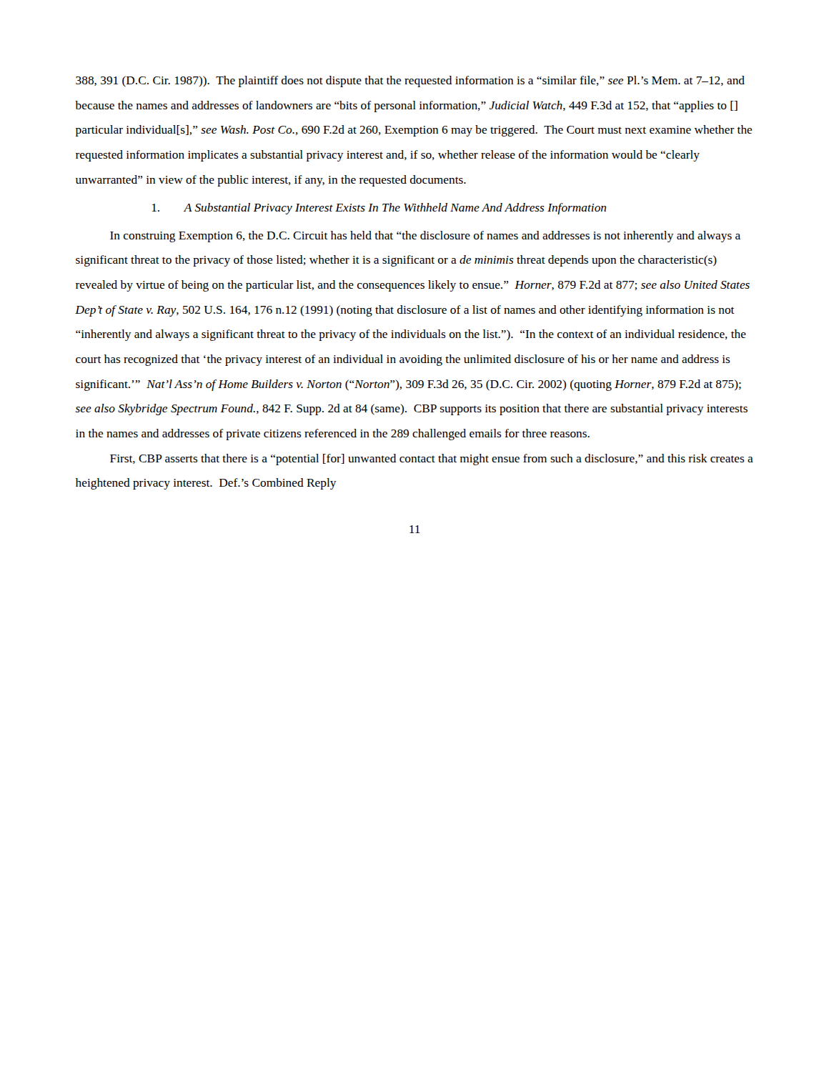388, 391 (D.C. Cir. 1987)). The plaintiff does not dispute that the requested information is a “similar file,” see Pl.’s Mem. at 7–12, and because the names and addresses of landowners are “bits of personal information,” Judicial Watch, 449 F.3d at 152, that “applies to [] particular individual[s],” see Wash. Post Co., 690 F.2d at 260, Exemption 6 may be triggered. The Court must next examine whether the requested information implicates a substantial privacy interest and, if so, whether release of the information would be “clearly unwarranted” in view of the public interest, if any, in the requested documents.
1. A Substantial Privacy Interest Exists In The Withheld Name And Address Information
In construing Exemption 6, the D.C. Circuit has held that “the disclosure of names and addresses is not inherently and always a significant threat to the privacy of those listed; whether it is a significant or a de minimis threat depends upon the characteristic(s) revealed by virtue of being on the particular list, and the consequences likely to ensue.” Horner, 879 F.2d at 877; see also United States Dep’t of State v. Ray, 502 U.S. 164, 176 n.12 (1991) (noting that disclosure of a list of names and other identifying information is not “inherently and always a significant threat to the privacy of the individuals on the list.”). “In the context of an individual residence, the court has recognized that ‘the privacy interest of an individual in avoiding the unlimited disclosure of his or her name and address is significant.’” Nat’l Ass’n of Home Builders v. Norton (“Norton”), 309 F.3d 26, 35 (D.C. Cir. 2002) (quoting Horner, 879 F.2d at 875); see also Skybridge Spectrum Found., 842 F. Supp. 2d at 84 (same). CBP supports its position that there are substantial privacy interests in the names and addresses of private citizens referenced in the 289 challenged emails for three reasons.
First, CBP asserts that there is a “potential [for] unwanted contact that might ensue from such a disclosure,” and this risk creates a heightened privacy interest. Def.’s Combined Reply
11